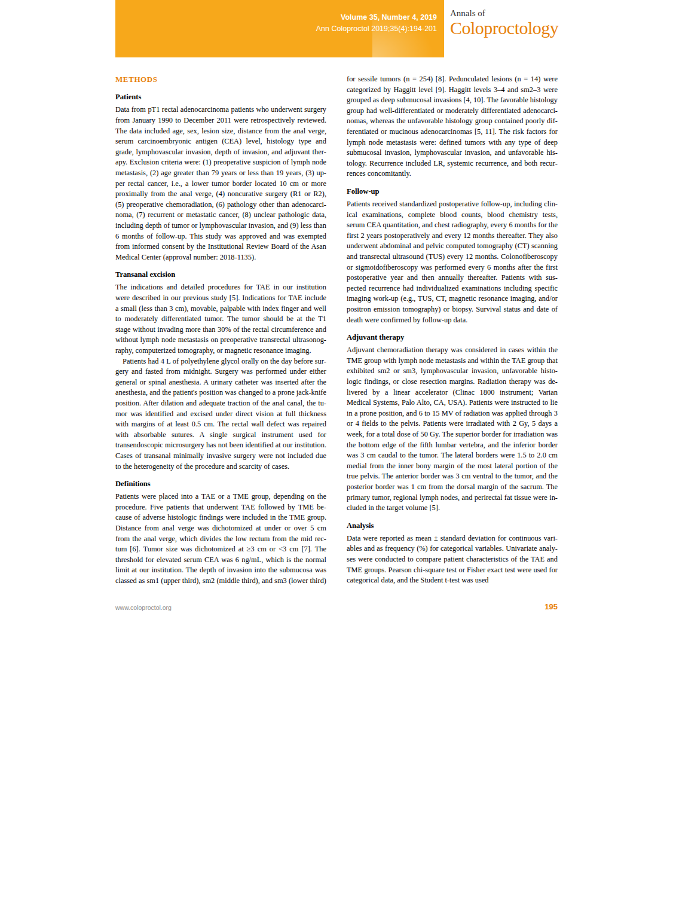Volume 35, Number 4, 2019
Ann Coloproctol 2019;35(4):194-201
Annals of
Coloproctology
METHODS
Patients
Data from pT1 rectal adenocarcinoma patients who underwent surgery from January 1990 to December 2011 were retrospectively reviewed. The data included age, sex, lesion size, distance from the anal verge, serum carcinoembryonic antigen (CEA) level, histology type and grade, lymphovascular invasion, depth of invasion, and adjuvant therapy. Exclusion criteria were: (1) preoperative suspicion of lymph node metastasis, (2) age greater than 79 years or less than 19 years, (3) upper rectal cancer, i.e., a lower tumor border located 10 cm or more proximally from the anal verge, (4) noncurative surgery (R1 or R2), (5) preoperative chemoradiation, (6) pathology other than adenocarcinoma, (7) recurrent or metastatic cancer, (8) unclear pathologic data, including depth of tumor or lymphovascular invasion, and (9) less than 6 months of follow-up. This study was approved and was exempted from informed consent by the Institutional Review Board of the Asan Medical Center (approval number: 2018-1135).
Transanal excision
The indications and detailed procedures for TAE in our institution were described in our previous study [5]. Indications for TAE include a small (less than 3 cm), movable, palpable with index finger and well to moderately differentiated tumor. The tumor should be at the T1 stage without invading more than 30% of the rectal circumference and without lymph node metastasis on preoperative transrectal ultrasonography, computerized tomography, or magnetic resonance imaging.
Patients had 4 L of polyethylene glycol orally on the day before surgery and fasted from midnight. Surgery was performed under either general or spinal anesthesia. A urinary catheter was inserted after the anesthesia, and the patient's position was changed to a prone jack-knife position. After dilation and adequate traction of the anal canal, the tumor was identified and excised under direct vision at full thickness with margins of at least 0.5 cm. The rectal wall defect was repaired with absorbable sutures. A single surgical instrument used for transendoscopic microsurgery has not been identified at our institution. Cases of transanal minimally invasive surgery were not included due to the heterogeneity of the procedure and scarcity of cases.
Definitions
Patients were placed into a TAE or a TME group, depending on the procedure. Five patients that underwent TAE followed by TME because of adverse histologic findings were included in the TME group. Distance from anal verge was dichotomized at under or over 5 cm from the anal verge, which divides the low rectum from the mid rectum [6]. Tumor size was dichotomized at ≥3 cm or <3 cm [7]. The threshold for elevated serum CEA was 6 ng/mL, which is the normal limit at our institution. The depth of invasion into the submucosa was classed as sm1 (upper third), sm2 (middle third), and sm3 (lower third) for sessile tumors (n = 254) [8]. Pedunculated lesions (n = 14) were categorized by Haggitt level [9]. Haggitt levels 3–4 and sm2–3 were grouped as deep submucosal invasions [4, 10]. The favorable histology group had well-differentiated or moderately differentiated adenocarcinomas, whereas the unfavorable histology group contained poorly differentiated or mucinous adenocarcinomas [5, 11]. The risk factors for lymph node metastasis were: defined tumors with any type of deep submucosal invasion, lymphovascular invasion, and unfavorable histology. Recurrence included LR, systemic recurrence, and both recurrences concomitantly.
Follow-up
Patients received standardized postoperative follow-up, including clinical examinations, complete blood counts, blood chemistry tests, serum CEA quantitation, and chest radiography, every 6 months for the first 2 years postoperatively and every 12 months thereafter. They also underwent abdominal and pelvic computed tomography (CT) scanning and transrectal ultrasound (TUS) every 12 months. Colonofiberoscopy or sigmoidofiberoscopy was performed every 6 months after the first postoperative year and then annually thereafter. Patients with suspected recurrence had individualized examinations including specific imaging work-up (e.g., TUS, CT, magnetic resonance imaging, and/or positron emission tomography) or biopsy. Survival status and date of death were confirmed by follow-up data.
Adjuvant therapy
Adjuvant chemoradiation therapy was considered in cases within the TME group with lymph node metastasis and within the TAE group that exhibited sm2 or sm3, lymphovascular invasion, unfavorable histologic findings, or close resection margins. Radiation therapy was delivered by a linear accelerator (Clinac 1800 instrument; Varian Medical Systems, Palo Alto, CA, USA). Patients were instructed to lie in a prone position, and 6 to 15 MV of radiation was applied through 3 or 4 fields to the pelvis. Patients were irradiated with 2 Gy, 5 days a week, for a total dose of 50 Gy. The superior border for irradiation was the bottom edge of the fifth lumbar vertebra, and the inferior border was 3 cm caudal to the tumor. The lateral borders were 1.5 to 2.0 cm medial from the inner bony margin of the most lateral portion of the true pelvis. The anterior border was 3 cm ventral to the tumor, and the posterior border was 1 cm from the dorsal margin of the sacrum. The primary tumor, regional lymph nodes, and perirectal fat tissue were included in the target volume [5].
Analysis
Data were reported as mean ± standard deviation for continuous variables and as frequency (%) for categorical variables. Univariate analyses were conducted to compare patient characteristics of the TAE and TME groups. Pearson chi-square test or Fisher exact test were used for categorical data, and the Student t-test was used
www.coloproctol.org
195